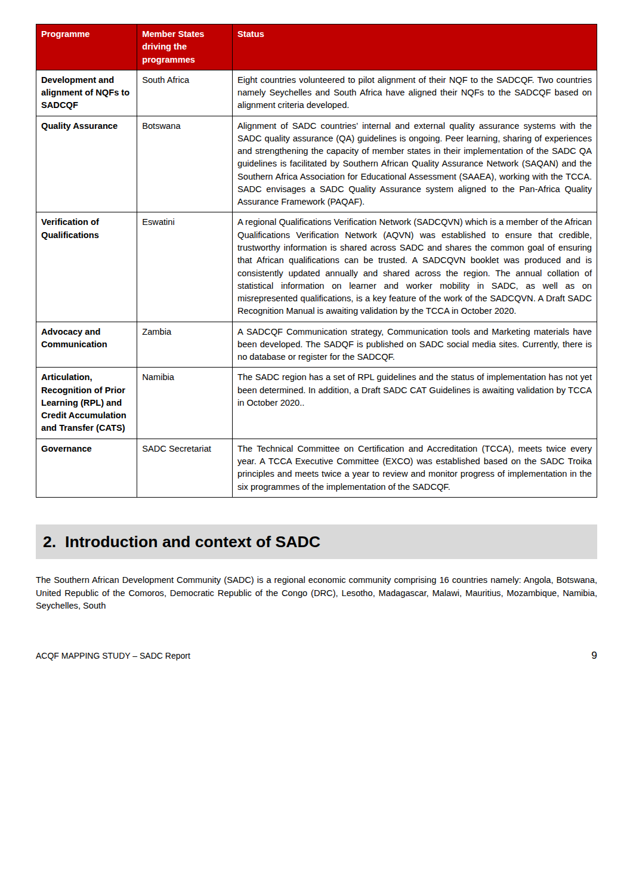| Programme | Member States driving the programmes | Status |
| --- | --- | --- |
| Development and alignment of NQFs to SADCQF | South Africa | Eight countries volunteered to pilot alignment of their NQF to the SADCQF. Two countries namely Seychelles and South Africa have aligned their NQFs to the SADCQF based on alignment criteria developed. |
| Quality Assurance | Botswana | Alignment of SADC countries’ internal and external quality assurance systems with the SADC quality assurance (QA) guidelines is ongoing. Peer learning, sharing of experiences and strengthening the capacity of member states in their implementation of the SADC QA guidelines is facilitated by Southern African Quality Assurance Network (SAQAN) and the Southern Africa Association for Educational Assessment (SAAEA), working with the TCCA. SADC envisages a SADC Quality Assurance system aligned to the Pan-Africa Quality Assurance Framework (PAQAF). |
| Verification of Qualifications | Eswatini | A regional Qualifications Verification Network (SADCQVN) which is a member of the African Qualifications Verification Network (AQVN) was established to ensure that credible, trustworthy information is shared across SADC and shares the common goal of ensuring that African qualifications can be trusted. A SADCQVN booklet was produced and is consistently updated annually and shared across the region. The annual collation of statistical information on learner and worker mobility in SADC, as well as on misrepresented qualifications, is a key feature of the work of the SADCQVN. A Draft SADC Recognition Manual is awaiting validation by the TCCA in October 2020. |
| Advocacy and Communication | Zambia | A SADCQF Communication strategy, Communication tools and Marketing materials have been developed. The SADQF is published on SADC social media sites. Currently, there is no database or register for the SADCQF. |
| Articulation, Recognition of Prior Learning (RPL) and Credit Accumulation and Transfer (CATS) | Namibia | The SADC region has a set of RPL guidelines and the status of implementation has not yet been determined. In addition, a Draft SADC CAT Guidelines is awaiting validation by TCCA in October 2020.. |
| Governance | SADC Secretariat | The Technical Committee on Certification and Accreditation (TCCA), meets twice every year. A TCCA Executive Committee (EXCO) was established based on the SADC Troika principles and meets twice a year to review and monitor progress of implementation in the six programmes of the implementation of the SADCQF. |
2. Introduction and context of SADC
The Southern African Development Community (SADC) is a regional economic community comprising 16 countries namely: Angola, Botswana, United Republic of the Comoros, Democratic Republic of the Congo (DRC), Lesotho, Madagascar, Malawi, Mauritius, Mozambique, Namibia, Seychelles, South
ACQF MAPPING STUDY – SADC Report 9